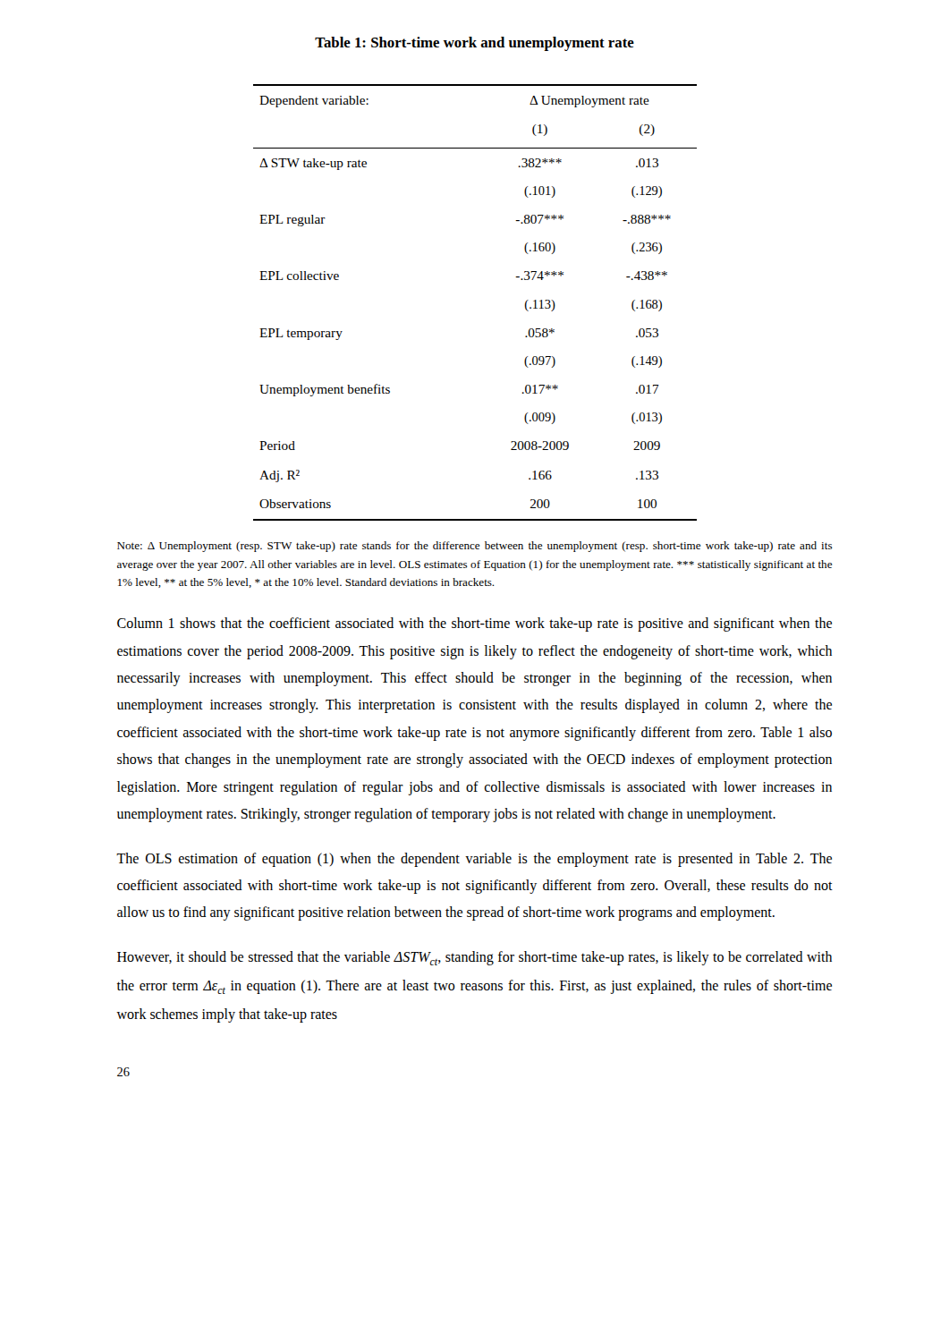Table 1: Short-time work and unemployment rate
| Dependent variable: | Δ Unemployment rate |
| | (1) | (2) |
| Δ STW take-up rate | .382*** | .013 |
| | (.101) | (.129) |
| EPL regular | -.807*** | -.888*** |
| | (.160) | (.236) |
| EPL collective | -.374*** | -.438** |
| | (.113) | (.168) |
| EPL temporary | .058* | .053 |
| | (.097) | (.149) |
| Unemployment benefits | .017** | .017 |
| | (.009) | (.013) |
| Period | 2008-2009 | 2009 |
| Adj. R² | .166 | .133 |
| Observations | 200 | 100 |
Note: Δ Unemployment (resp. STW take-up) rate stands for the difference between the unemployment (resp. short-time work take-up) rate and its average over the year 2007. All other variables are in level. OLS estimates of Equation (1) for the unemployment rate. *** statistically significant at the 1% level, ** at the 5% level, * at the 10% level. Standard deviations in brackets.
Column 1 shows that the coefficient associated with the short-time work take-up rate is positive and significant when the estimations cover the period 2008-2009. This positive sign is likely to reflect the endogeneity of short-time work, which necessarily increases with unemployment. This effect should be stronger in the beginning of the recession, when unemployment increases strongly. This interpretation is consistent with the results displayed in column 2, where the coefficient associated with the short-time work take-up rate is not anymore significantly different from zero. Table 1 also shows that changes in the unemployment rate are strongly associated with the OECD indexes of employment protection legislation. More stringent regulation of regular jobs and of collective dismissals is associated with lower increases in unemployment rates. Strikingly, stronger regulation of temporary jobs is not related with change in unemployment.
The OLS estimation of equation (1) when the dependent variable is the employment rate is presented in Table 2. The coefficient associated with short-time work take-up is not significantly different from zero. Overall, these results do not allow us to find any significant positive relation between the spread of short-time work programs and employment.
However, it should be stressed that the variable ΔSTWct, standing for short-time take-up rates, is likely to be correlated with the error term Δεct in equation (1). There are at least two reasons for this. First, as just explained, the rules of short-time work schemes imply that take-up rates
26